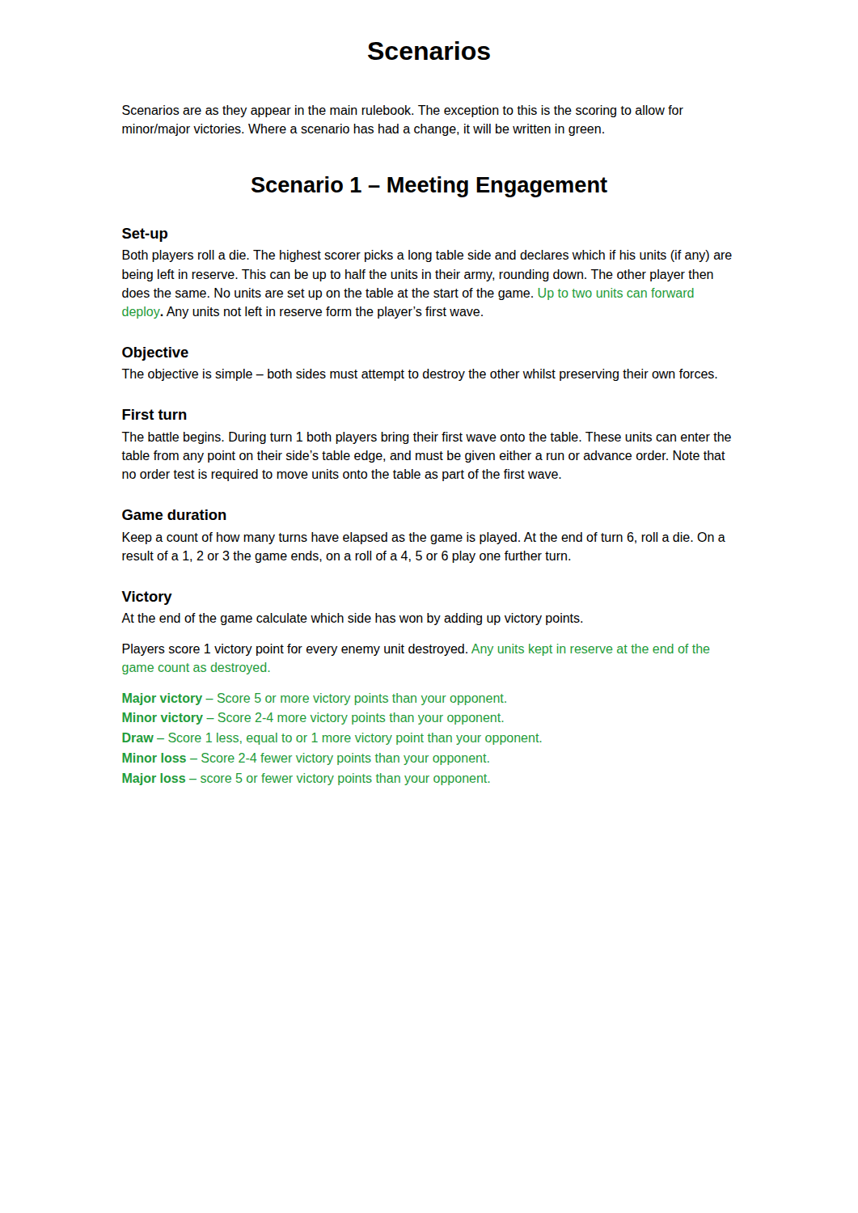Scenarios
Scenarios are as they appear in the main rulebook. The exception to this is the scoring to allow for minor/major victories. Where a scenario has had a change, it will be written in green.
Scenario 1 – Meeting Engagement
Set-up
Both players roll a die. The highest scorer picks a long table side and declares which if his units (if any) are being left in reserve. This can be up to half the units in their army, rounding down. The other player then does the same. No units are set up on the table at the start of the game. Up to two units can forward deploy. Any units not left in reserve form the player’s first wave.
Objective
The objective is simple – both sides must attempt to destroy the other whilst preserving their own forces.
First turn
The battle begins. During turn 1 both players bring their first wave onto the table. These units can enter the table from any point on their side’s table edge, and must be given either a run or advance order. Note that no order test is required to move units onto the table as part of the first wave.
Game duration
Keep a count of how many turns have elapsed as the game is played. At the end of turn 6, roll a die. On a result of a 1, 2 or 3 the game ends, on a roll of a 4, 5 or 6 play one further turn.
Victory
At the end of the game calculate which side has won by adding up victory points.
Players score 1 victory point for every enemy unit destroyed. Any units kept in reserve at the end of the game count as destroyed.
Major victory – Score 5 or more victory points than your opponent.
Minor victory – Score 2-4 more victory points than your opponent.
Draw – Score 1 less, equal to or 1 more victory point than your opponent.
Minor loss – Score 2-4 fewer victory points than your opponent.
Major loss – score 5 or fewer victory points than your opponent.